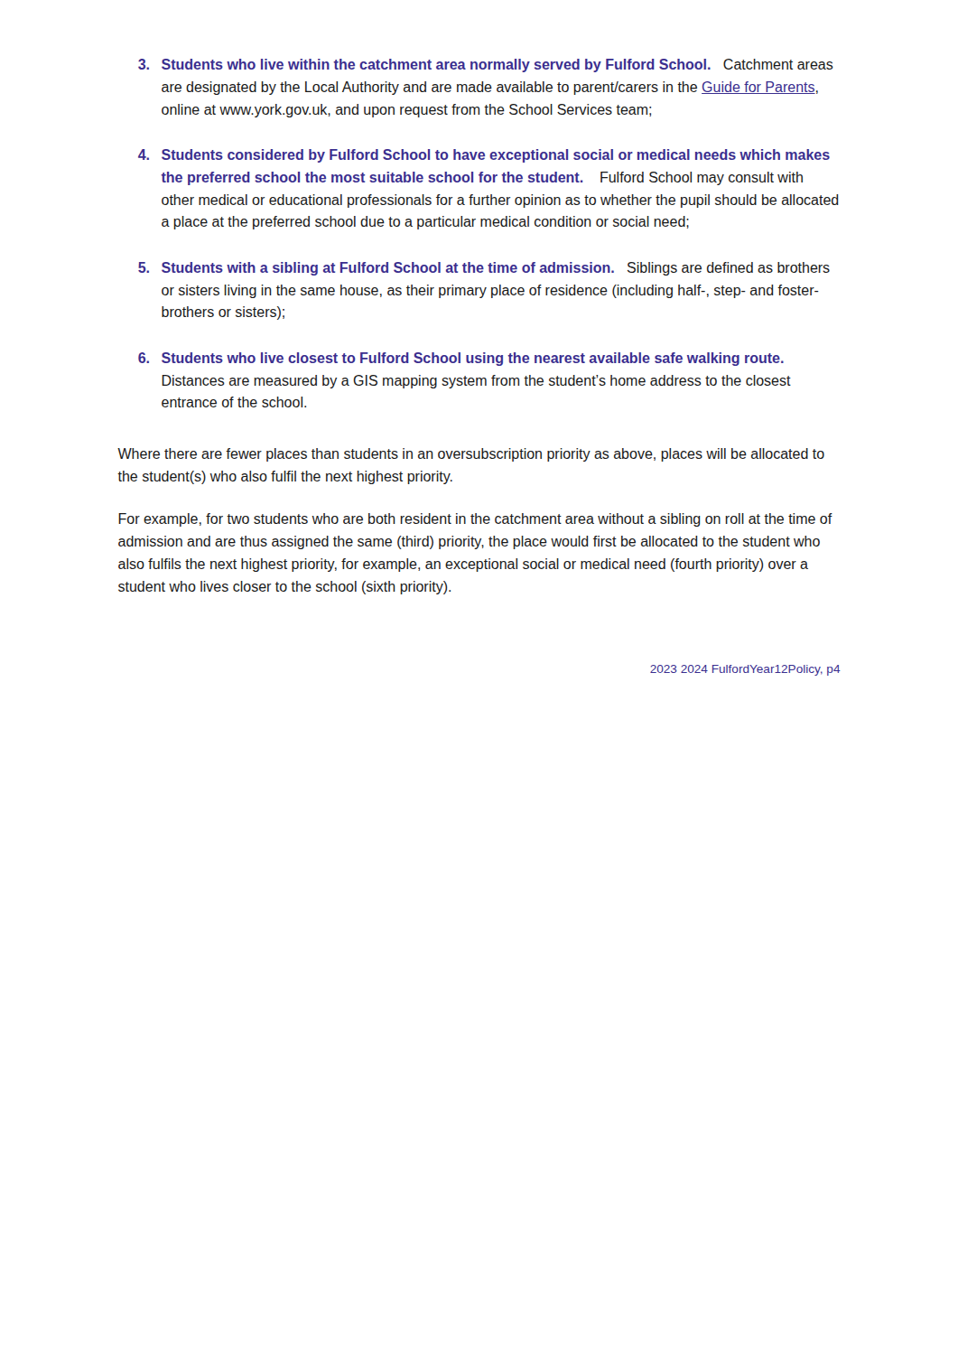Students who live within the catchment area normally served by Fulford School. Catchment areas are designated by the Local Authority and are made available to parent/carers in the Guide for Parents, online at www.york.gov.uk, and upon request from the School Services team;
Students considered by Fulford School to have exceptional social or medical needs which makes the preferred school the most suitable school for the student. Fulford School may consult with other medical or educational professionals for a further opinion as to whether the pupil should be allocated a place at the preferred school due to a particular medical condition or social need;
Students with a sibling at Fulford School at the time of admission. Siblings are defined as brothers or sisters living in the same house, as their primary place of residence (including half-, step- and foster-brothers or sisters);
Students who live closest to Fulford School using the nearest available safe walking route. Distances are measured by a GIS mapping system from the student’s home address to the closest entrance of the school.
Where there are fewer places than students in an oversubscription priority as above, places will be allocated to the student(s) who also fulfil the next highest priority.
For example, for two students who are both resident in the catchment area without a sibling on roll at the time of admission and are thus assigned the same (third) priority, the place would first be allocated to the student who also fulfils the next highest priority, for example, an exceptional social or medical need (fourth priority) over a student who lives closer to the school (sixth priority).
2023 2024 FulfordYear12Policy, p4